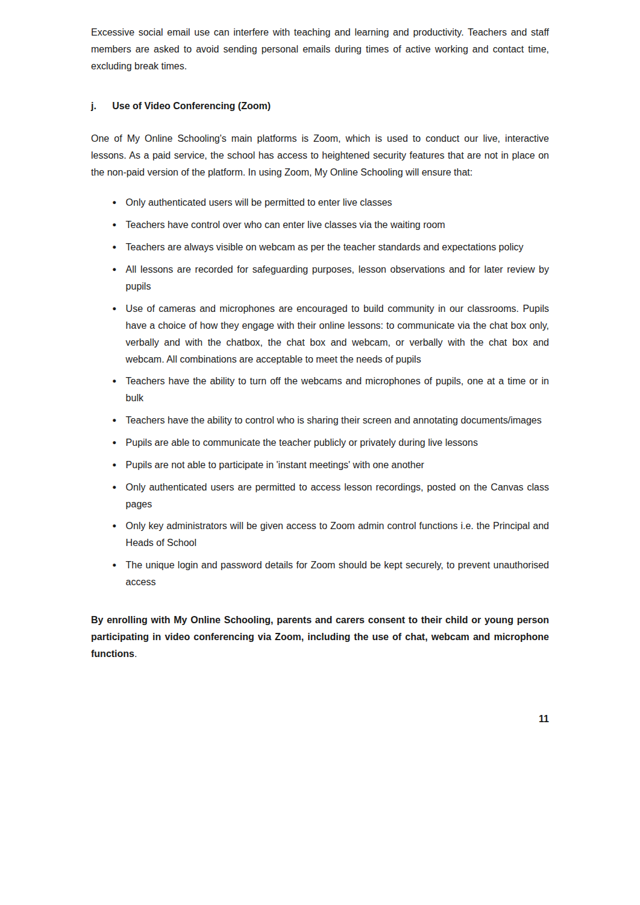Excessive social email use can interfere with teaching and learning and productivity. Teachers and staff members are asked to avoid sending personal emails during times of active working and contact time, excluding break times.
j. Use of Video Conferencing (Zoom)
One of My Online Schooling's main platforms is Zoom, which is used to conduct our live, interactive lessons. As a paid service, the school has access to heightened security features that are not in place on the non-paid version of the platform. In using Zoom, My Online Schooling will ensure that:
Only authenticated users will be permitted to enter live classes
Teachers have control over who can enter live classes via the waiting room
Teachers are always visible on webcam as per the teacher standards and expectations policy
All lessons are recorded for safeguarding purposes, lesson observations and for later review by pupils
Use of cameras and microphones are encouraged to build community in our classrooms. Pupils have a choice of how they engage with their online lessons: to communicate via the chat box only, verbally and with the chatbox, the chat box and webcam, or verbally with the chat box and webcam. All combinations are acceptable to meet the needs of pupils
Teachers have the ability to turn off the webcams and microphones of pupils, one at a time or in bulk
Teachers have the ability to control who is sharing their screen and annotating documents/images
Pupils are able to communicate the teacher publicly or privately during live lessons
Pupils are not able to participate in 'instant meetings' with one another
Only authenticated users are permitted to access lesson recordings, posted on the Canvas class pages
Only key administrators will be given access to Zoom admin control functions i.e. the Principal and Heads of School
The unique login and password details for Zoom should be kept securely, to prevent unauthorised access
By enrolling with My Online Schooling, parents and carers consent to their child or young person participating in video conferencing via Zoom, including the use of chat, webcam and microphone functions.
11